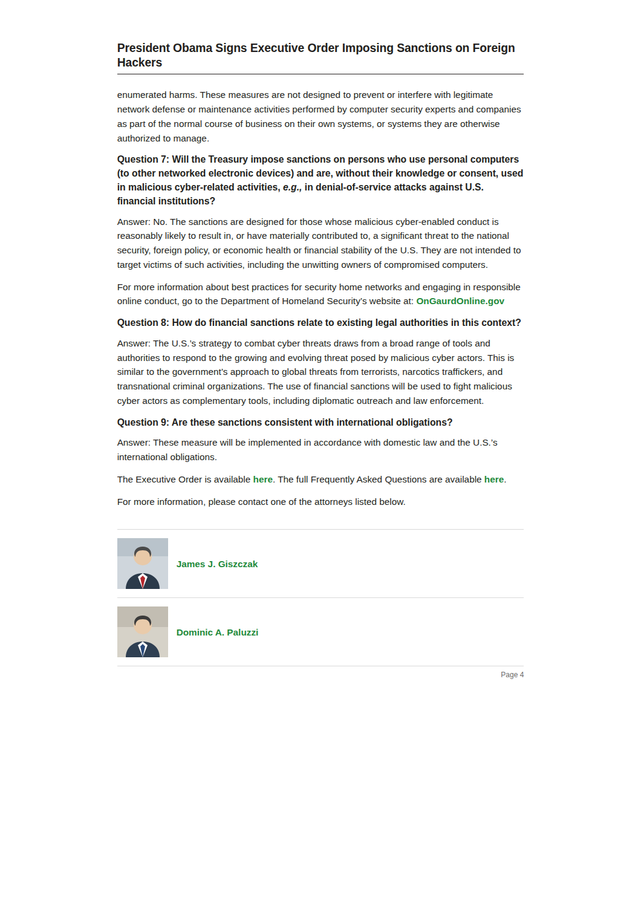President Obama Signs Executive Order Imposing Sanctions on Foreign Hackers
enumerated harms. These measures are not designed to prevent or interfere with legitimate network defense or maintenance activities performed by computer security experts and companies as part of the normal course of business on their own systems, or systems they are otherwise authorized to manage.
Question 7: Will the Treasury impose sanctions on persons who use personal computers (to other networked electronic devices) and are, without their knowledge or consent, used in malicious cyber-related activities, e.g., in denial-of-service attacks against U.S. financial institutions?
Answer: No. The sanctions are designed for those whose malicious cyber-enabled conduct is reasonably likely to result in, or have materially contributed to, a significant threat to the national security, foreign policy, or economic health or financial stability of the U.S. They are not intended to target victims of such activities, including the unwitting owners of compromised computers.
For more information about best practices for security home networks and engaging in responsible online conduct, go to the Department of Homeland Security’s website at: OnGaurdOnline.gov
Question 8: How do financial sanctions relate to existing legal authorities in this context?
Answer: The U.S.’s strategy to combat cyber threats draws from a broad range of tools and authorities to respond to the growing and evolving threat posed by malicious cyber actors. This is similar to the government’s approach to global threats from terrorists, narcotics traffickers, and transnational criminal organizations. The use of financial sanctions will be used to fight malicious cyber actors as complementary tools, including diplomatic outreach and law enforcement.
Question 9: Are these sanctions consistent with international obligations?
Answer: These measure will be implemented in accordance with domestic law and the U.S.’s international obligations.
The Executive Order is available here. The full Frequently Asked Questions are available here.
For more information, please contact one of the attorneys listed below.
James J. Giszczak
Dominic A. Paluzzi
Page 4